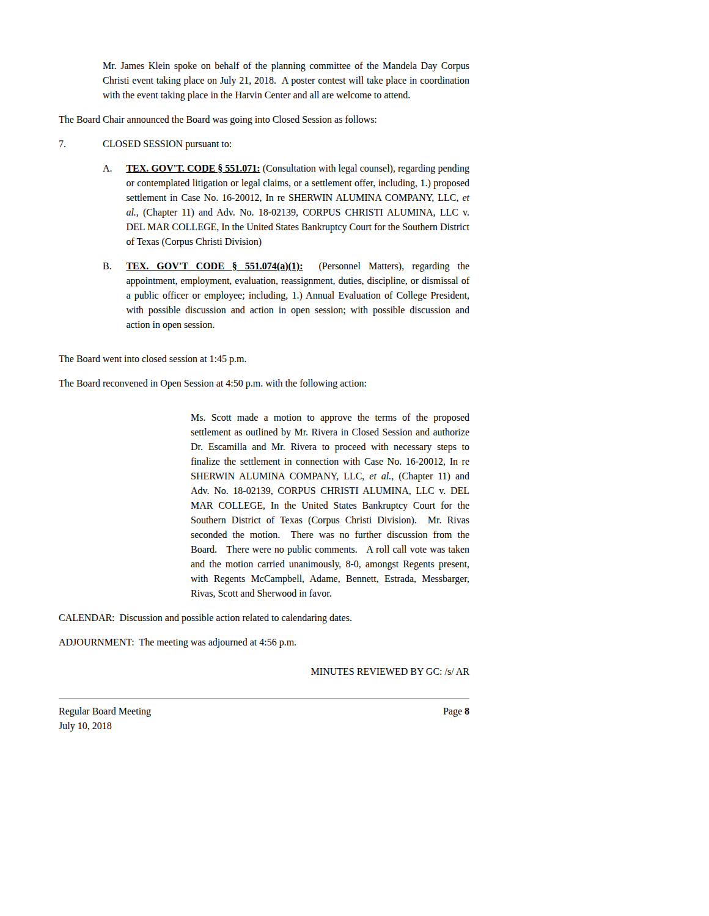Mr. James Klein spoke on behalf of the planning committee of the Mandela Day Corpus Christi event taking place on July 21, 2018. A poster contest will take place in coordination with the event taking place in the Harvin Center and all are welcome to attend.
The Board Chair announced the Board was going into Closed Session as follows:
7. CLOSED SESSION pursuant to:
A. TEX. GOV'T. CODE § 551.071: (Consultation with legal counsel), regarding pending or contemplated litigation or legal claims, or a settlement offer, including, 1.) proposed settlement in Case No. 16-20012, In re SHERWIN ALUMINA COMPANY, LLC, et al., (Chapter 11) and Adv. No. 18-02139, CORPUS CHRISTI ALUMINA, LLC v. DEL MAR COLLEGE, In the United States Bankruptcy Court for the Southern District of Texas (Corpus Christi Division)
B. TEX. GOV'T CODE § 551.074(a)(1): (Personnel Matters), regarding the appointment, employment, evaluation, reassignment, duties, discipline, or dismissal of a public officer or employee; including, 1.) Annual Evaluation of College President, with possible discussion and action in open session; with possible discussion and action in open session.
The Board went into closed session at 1:45 p.m.
The Board reconvened in Open Session at 4:50 p.m. with the following action:
Ms. Scott made a motion to approve the terms of the proposed settlement as outlined by Mr. Rivera in Closed Session and authorize Dr. Escamilla and Mr. Rivera to proceed with necessary steps to finalize the settlement in connection with Case No. 16-20012, In re SHERWIN ALUMINA COMPANY, LLC, et al., (Chapter 11) and Adv. No. 18-02139, CORPUS CHRISTI ALUMINA, LLC v. DEL MAR COLLEGE, In the United States Bankruptcy Court for the Southern District of Texas (Corpus Christi Division). Mr. Rivas seconded the motion. There was no further discussion from the Board. There were no public comments. A roll call vote was taken and the motion carried unanimously, 8-0, amongst Regents present, with Regents McCampbell, Adame, Bennett, Estrada, Messbarger, Rivas, Scott and Sherwood in favor.
CALENDAR: Discussion and possible action related to calendaring dates.
ADJOURNMENT: The meeting was adjourned at 4:56 p.m.
MINUTES REVIEWED BY GC: /s/ AR
Regular Board Meeting
July 10, 2018
Page 8